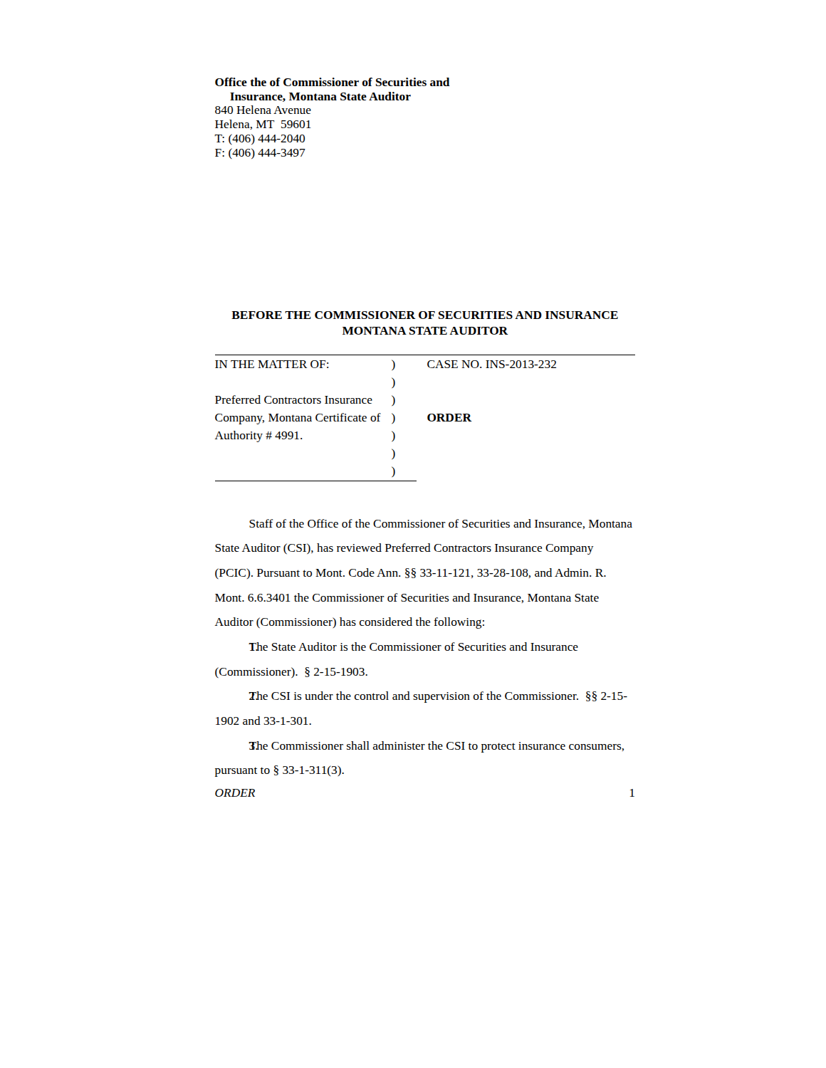Office the of Commissioner of Securities and
Insurance, Montana State Auditor
840 Helena Avenue
Helena, MT 59601
T: (406) 444-2040
F: (406) 444-3497
BEFORE THE COMMISSIONER OF SECURITIES AND INSURANCE
MONTANA STATE AUDITOR
| IN THE MATTER OF: Preferred Contractors Insurance Company, Montana Certificate of Authority # 4991. | ) ) ) ) ) ) ) | CASE NO. INS-2013-232 ORDER |
Staff of the Office of the Commissioner of Securities and Insurance, Montana State Auditor (CSI), has reviewed Preferred Contractors Insurance Company (PCIC). Pursuant to Mont. Code Ann. §§ 33-11-121, 33-28-108, and Admin. R. Mont. 6.6.3401 the Commissioner of Securities and Insurance, Montana State Auditor (Commissioner) has considered the following:
1. The State Auditor is the Commissioner of Securities and Insurance (Commissioner). § 2-15-1903.
2. The CSI is under the control and supervision of the Commissioner. §§ 2-15-1902 and 33-1-301.
3. The Commissioner shall administer the CSI to protect insurance consumers, pursuant to § 33-1-311(3).
ORDER 1